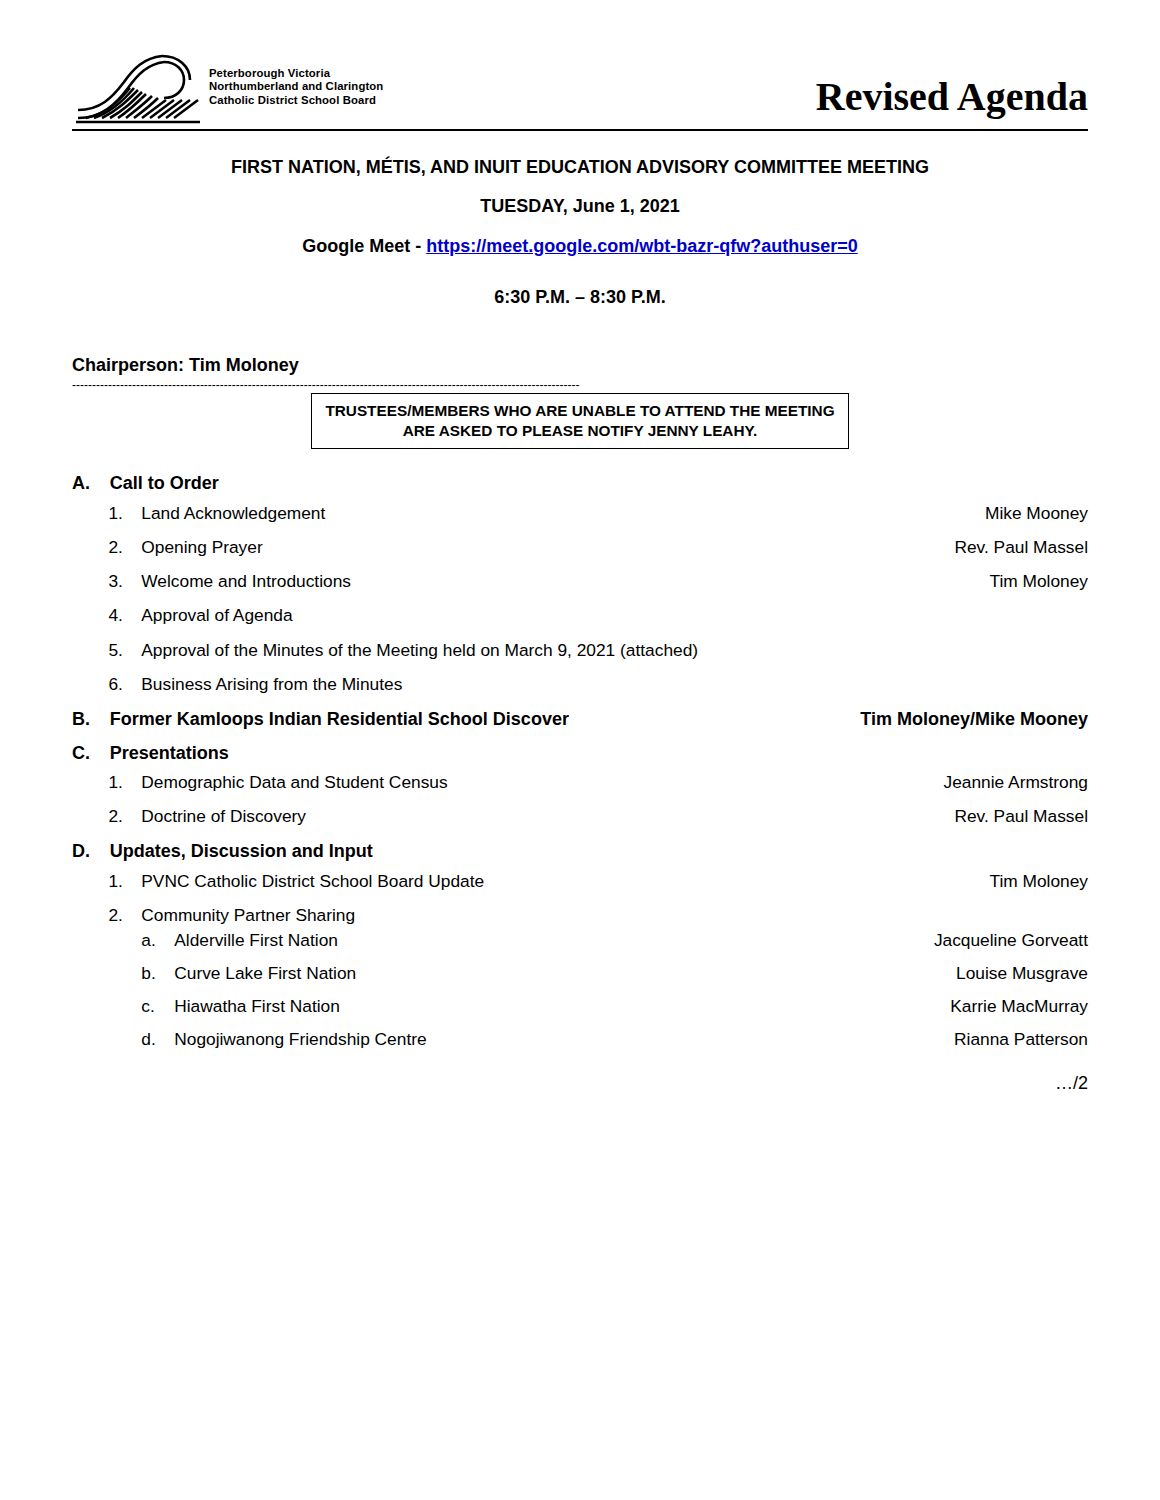Peterborough Victoria
Northumberland and Clarington
Catholic District School Board
Revised Agenda
FIRST NATION, MÉTIS, AND INUIT EDUCATION ADVISORY COMMITTEE MEETING
TUESDAY, June 1, 2021
Google Meet - https://meet.google.com/wbt-bazr-qfw?authuser=0
6:30 P.M. – 8:30 P.M.
Chairperson: Tim Moloney
-------------------------------------------------------------------------------------------------------------------------------
TRUSTEES/MEMBERS WHO ARE UNABLE TO ATTEND THE MEETING
ARE ASKED TO PLEASE NOTIFY JENNY LEAHY.
A. Call to Order
1. Land Acknowledgement Mike Mooney
2. Opening Prayer Rev. Paul Massel
3. Welcome and Introductions Tim Moloney
4. Approval of Agenda
5. Approval of the Minutes of the Meeting held on March 9, 2021 (attached)
6. Business Arising from the Minutes
B. Former Kamloops Indian Residential School Discover Tim Moloney/Mike Mooney
C. Presentations
1. Demographic Data and Student Census Jeannie Armstrong
2. Doctrine of Discovery Rev. Paul Massel
D. Updates, Discussion and Input
1. PVNC Catholic District School Board Update Tim Moloney
2. Community Partner Sharing
a. Alderville First Nation Jacqueline Gorveatt
b. Curve Lake First Nation Louise Musgrave
c. Hiawatha First Nation Karrie MacMurray
d. Nogojiwanong Friendship Centre Rianna Patterson
…/2